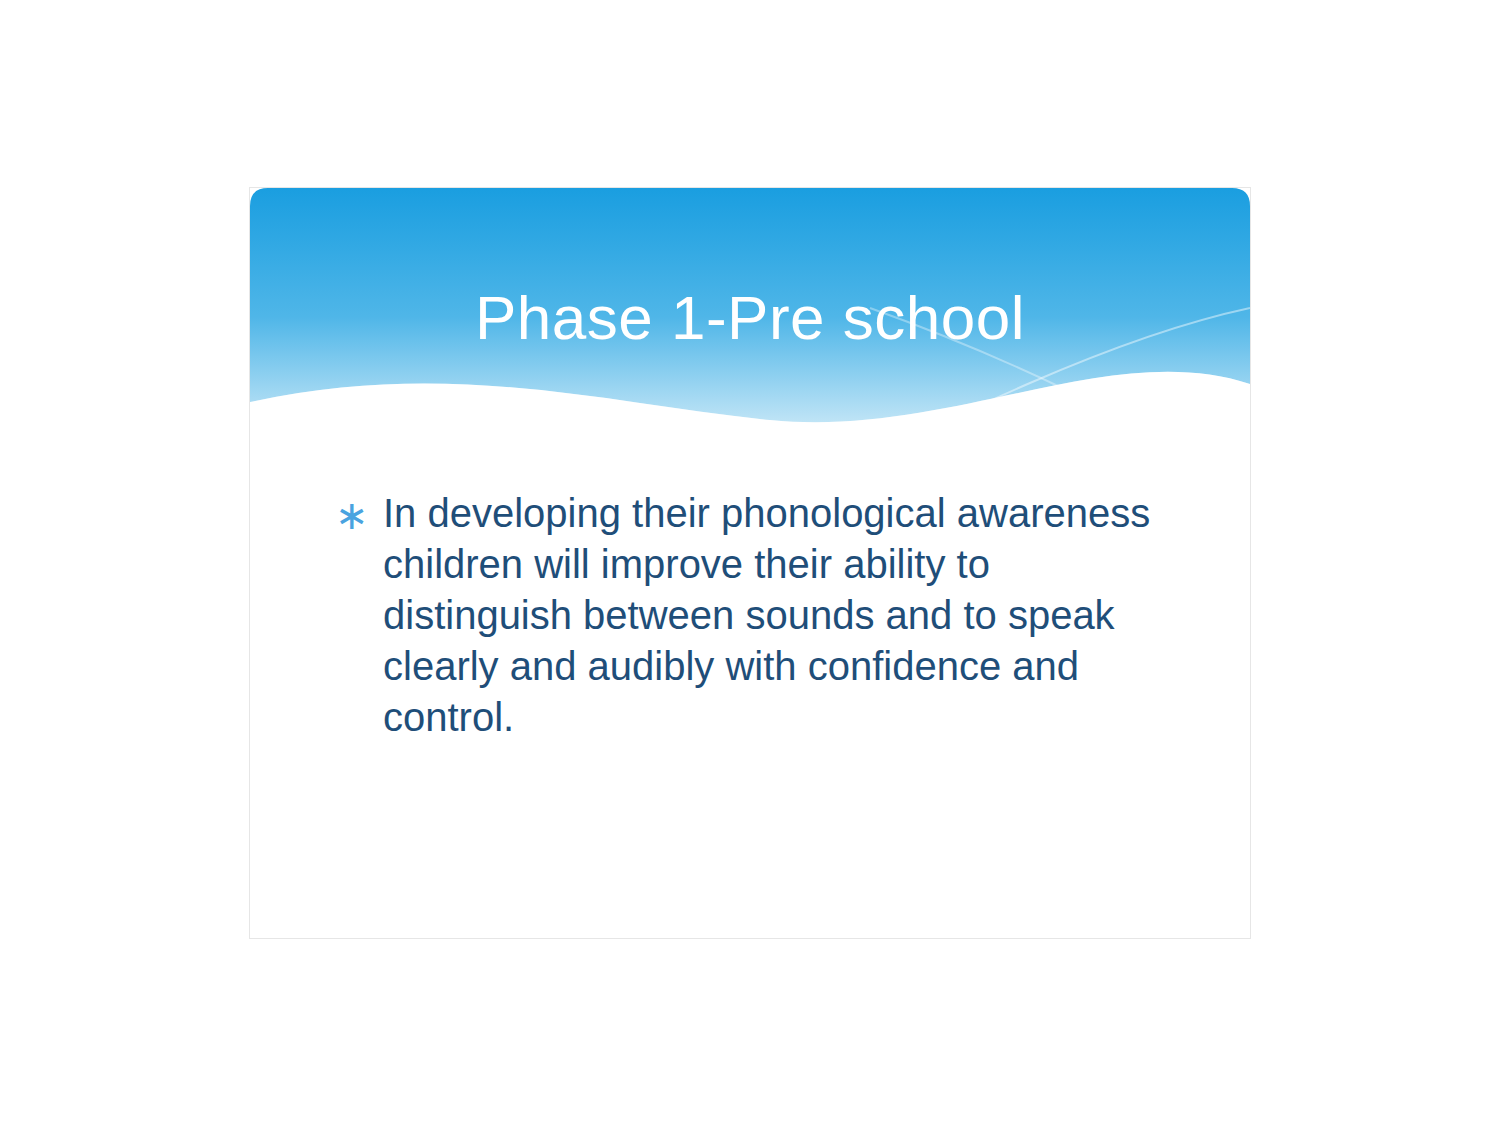Phase 1-Pre school
In developing their phonological awareness children will improve their ability to distinguish between sounds and to speak clearly and audibly with confidence and control.